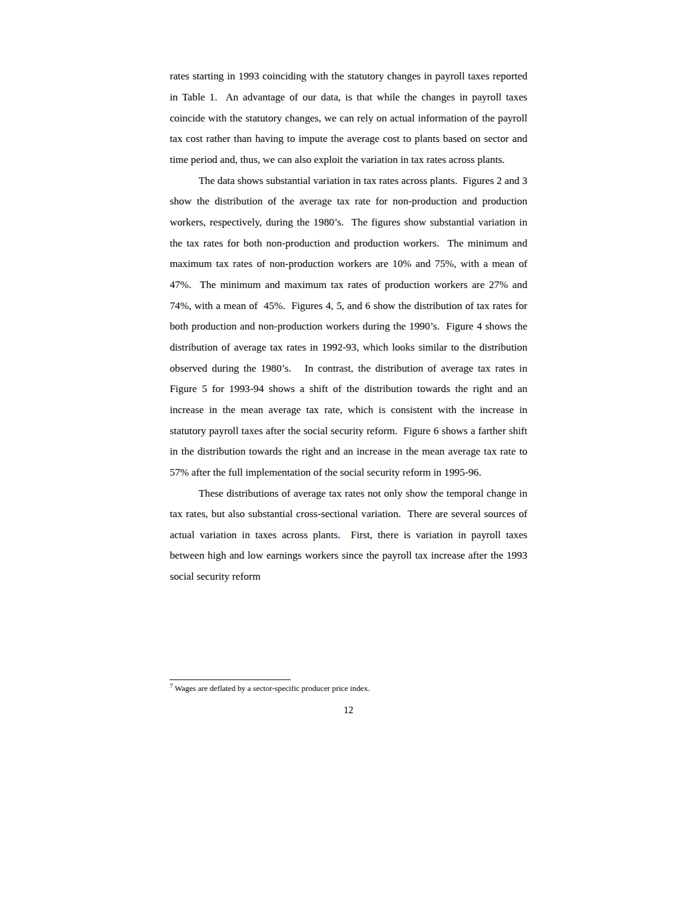rates starting in 1993 coinciding with the statutory changes in payroll taxes reported in Table 1. An advantage of our data, is that while the changes in payroll taxes coincide with the statutory changes, we can rely on actual information of the payroll tax cost rather than having to impute the average cost to plants based on sector and time period and, thus, we can also exploit the variation in tax rates across plants.
The data shows substantial variation in tax rates across plants. Figures 2 and 3 show the distribution of the average tax rate for non-production and production workers, respectively, during the 1980’s. The figures show substantial variation in the tax rates for both non-production and production workers. The minimum and maximum tax rates of non-production workers are 10% and 75%, with a mean of 47%. The minimum and maximum tax rates of production workers are 27% and 74%, with a mean of 45%. Figures 4, 5, and 6 show the distribution of tax rates for both production and non-production workers during the 1990’s. Figure 4 shows the distribution of average tax rates in 1992-93, which looks similar to the distribution observed during the 1980’s. In contrast, the distribution of average tax rates in Figure 5 for 1993-94 shows a shift of the distribution towards the right and an increase in the mean average tax rate, which is consistent with the increase in statutory payroll taxes after the social security reform. Figure 6 shows a farther shift in the distribution towards the right and an increase in the mean average tax rate to 57% after the full implementation of the social security reform in 1995-96.
These distributions of average tax rates not only show the temporal change in tax rates, but also substantial cross-sectional variation. There are several sources of actual variation in taxes across plants. First, there is variation in payroll taxes between high and low earnings workers since the payroll tax increase after the 1993 social security reform
7 Wages are deflated by a sector-specific producer price index.
12